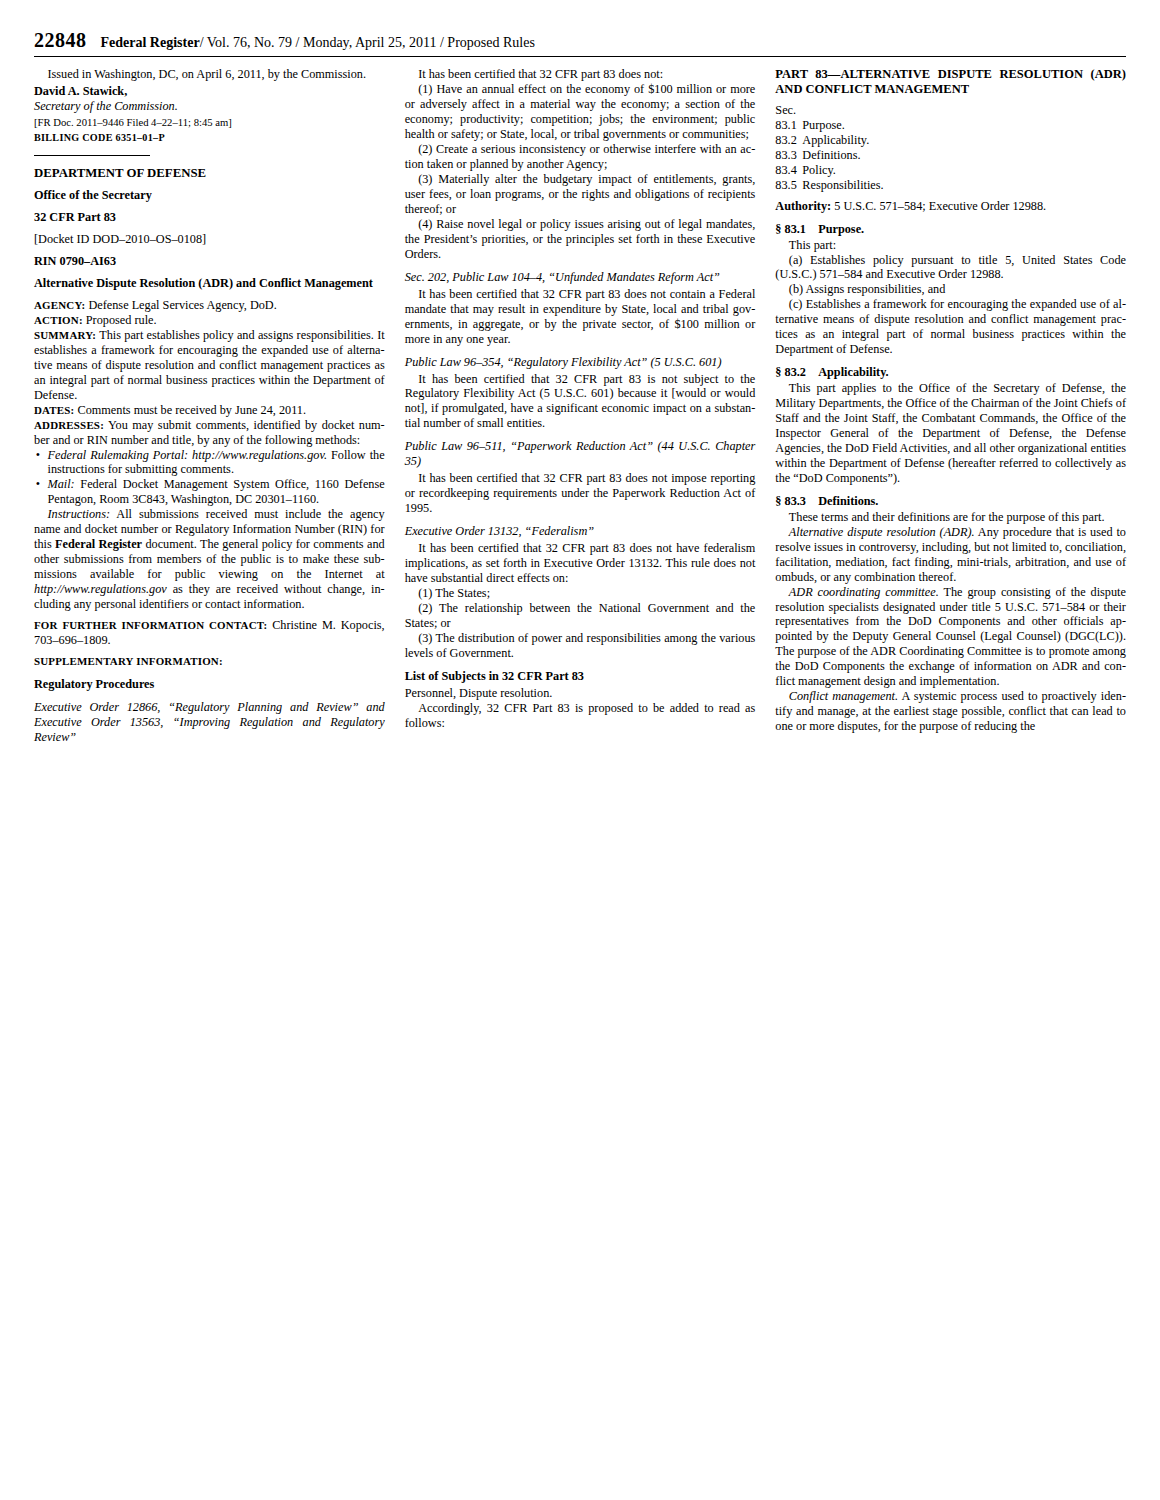22848 Federal Register/ Vol. 76, No. 79 / Monday, April 25, 2011 / Proposed Rules
Issued in Washington, DC, on April 6, 2011, by the Commission.
David A. Stawick,
Secretary of the Commission.
[FR Doc. 2011–9446 Filed 4–22–11; 8:45 am]
BILLING CODE 6351–01–P
DEPARTMENT OF DEFENSE
Office of the Secretary
32 CFR Part 83
[Docket ID DOD–2010–OS–0108]
RIN 0790–AI63
Alternative Dispute Resolution (ADR) and Conflict Management
AGENCY: Defense Legal Services Agency, DoD.
ACTION: Proposed rule.
SUMMARY: This part establishes policy and assigns responsibilities. It establishes a framework for encouraging the expanded use of alternative means of dispute resolution and conflict management practices as an integral part of normal business practices within the Department of Defense.
DATES: Comments must be received by June 24, 2011.
ADDRESSES: You may submit comments, identified by docket number and or RIN number and title, by any of the following methods:
Federal Rulemaking Portal: http://www.regulations.gov. Follow the instructions for submitting comments.
Mail: Federal Docket Management System Office, 1160 Defense Pentagon, Room 3C843, Washington, DC 20301–1160.
Instructions: All submissions received must include the agency name and docket number or Regulatory Information Number (RIN) for this Federal Register document. The general policy for comments and other submissions from members of the public is to make these submissions available for public viewing on the Internet at http://www.regulations.gov as they are received without change, including any personal identifiers or contact information.
FOR FURTHER INFORMATION CONTACT: Christine M. Kopocis, 703–696–1809.
SUPPLEMENTARY INFORMATION:
Regulatory Procedures
Executive Order 12866, “Regulatory Planning and Review” and Executive Order 13563, “Improving Regulation and Regulatory Review”
It has been certified that 32 CFR part 83 does not:
(1) Have an annual effect on the economy of $100 million or more or adversely affect in a material way the economy; a section of the economy; productivity; competition; jobs; the environment; public health or safety; or State, local, or tribal governments or communities;
(2) Create a serious inconsistency or otherwise interfere with an action taken or planned by another Agency;
(3) Materially alter the budgetary impact of entitlements, grants, user fees, or loan programs, or the rights and obligations of recipients thereof; or
(4) Raise novel legal or policy issues arising out of legal mandates, the President’s priorities, or the principles set forth in these Executive Orders.
Sec. 202, Public Law 104–4, “Unfunded Mandates Reform Act”
It has been certified that 32 CFR part 83 does not contain a Federal mandate that may result in expenditure by State, local and tribal governments, in aggregate, or by the private sector, of $100 million or more in any one year.
Public Law 96–354, “Regulatory Flexibility Act” (5 U.S.C. 601)
It has been certified that 32 CFR part 83 is not subject to the Regulatory Flexibility Act (5 U.S.C. 601) because it [would or would not], if promulgated, have a significant economic impact on a substantial number of small entities.
Public Law 96–511, “Paperwork Reduction Act” (44 U.S.C. Chapter 35)
It has been certified that 32 CFR part 83 does not impose reporting or recordkeeping requirements under the Paperwork Reduction Act of 1995.
Executive Order 13132, “Federalism”
It has been certified that 32 CFR part 83 does not have federalism implications, as set forth in Executive Order 13132. This rule does not have substantial direct effects on:
(1) The States;
(2) The relationship between the National Government and the States; or
(3) The distribution of power and responsibilities among the various levels of Government.
List of Subjects in 32 CFR Part 83
Personnel, Dispute resolution.
Accordingly, 32 CFR Part 83 is proposed to be added to read as follows:
PART 83—ALTERNATIVE DISPUTE RESOLUTION (ADR) AND CONFLICT MANAGEMENT
Sec.
83.1 Purpose.
83.2 Applicability.
83.3 Definitions.
83.4 Policy.
83.5 Responsibilities.
Authority: 5 U.S.C. 571–584; Executive Order 12988.
§ 83.1 Purpose.
This part:
(a) Establishes policy pursuant to title 5, United States Code (U.S.C.) 571–584 and Executive Order 12988.
(b) Assigns responsibilities, and
(c) Establishes a framework for encouraging the expanded use of alternative means of dispute resolution and conflict management practices as an integral part of normal business practices within the Department of Defense.
§ 83.2 Applicability.
This part applies to the Office of the Secretary of Defense, the Military Departments, the Office of the Chairman of the Joint Chiefs of Staff and the Joint Staff, the Combatant Commands, the Office of the Inspector General of the Department of Defense, the Defense Agencies, the DoD Field Activities, and all other organizational entities within the Department of Defense (hereafter referred to collectively as the “DoD Components”).
§ 83.3 Definitions.
These terms and their definitions are for the purpose of this part.
Alternative dispute resolution (ADR). Any procedure that is used to resolve issues in controversy, including, but not limited to, conciliation, facilitation, mediation, fact finding, mini-trials, arbitration, and use of ombuds, or any combination thereof.
ADR coordinating committee. The group consisting of the dispute resolution specialists designated under title 5 U.S.C. 571–584 or their representatives from the DoD Components and other officials appointed by the Deputy General Counsel (Legal Counsel) (DGC(LC)). The purpose of the ADR Coordinating Committee is to promote among the DoD Components the exchange of information on ADR and conflict management design and implementation.
Conflict management. A systemic process used to proactively identify and manage, at the earliest stage possible, conflict that can lead to one or more disputes, for the purpose of reducing the